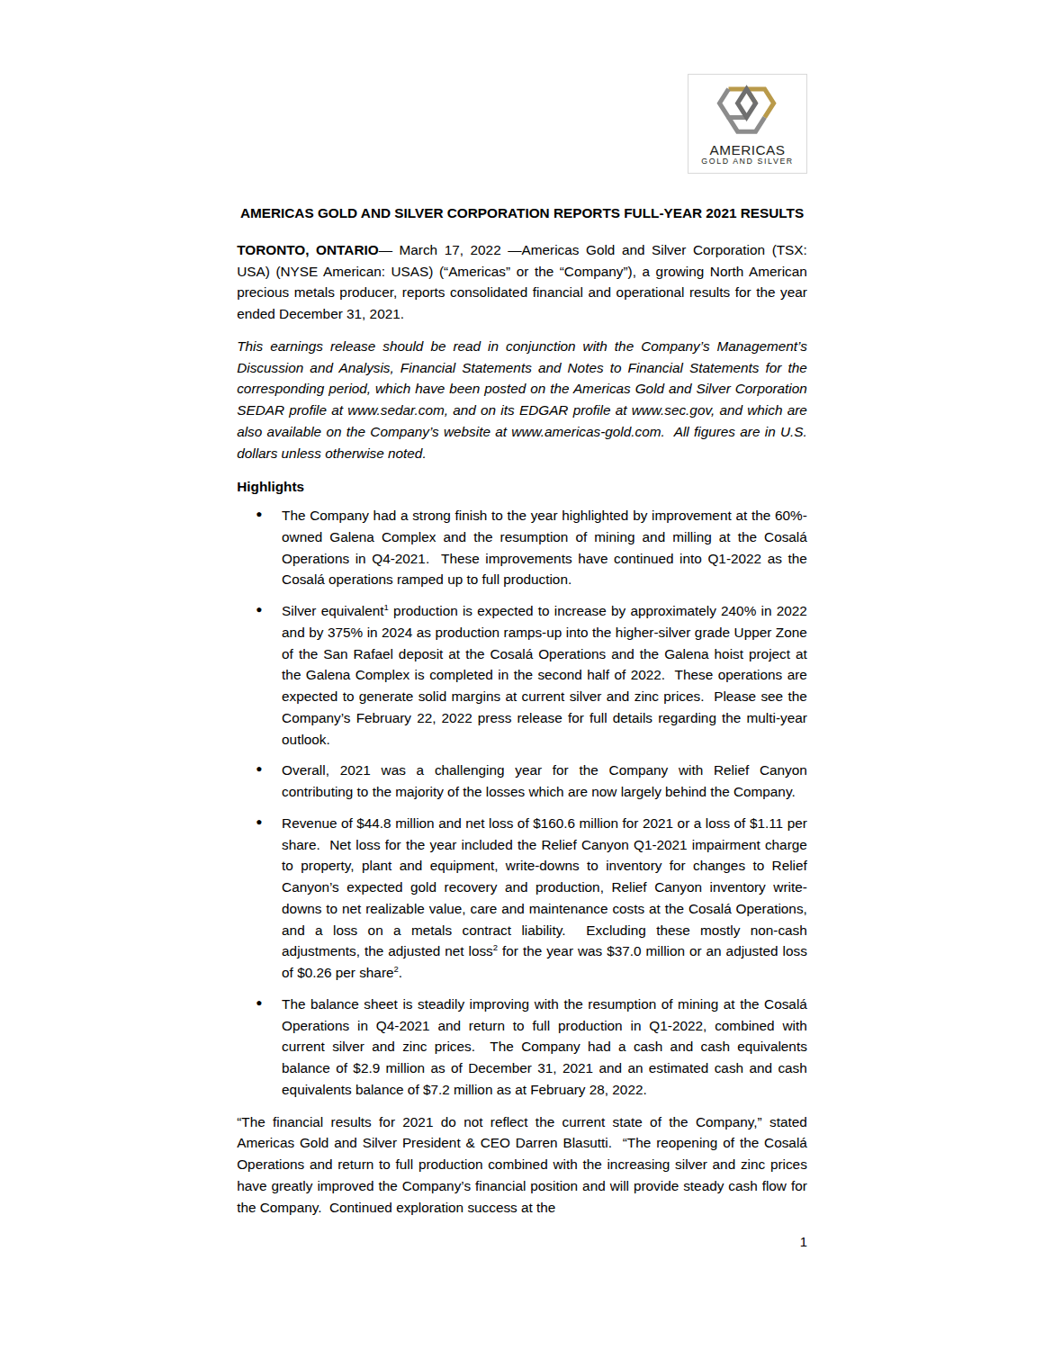AMERICAS
GOLD AND SILVER
AMERICAS GOLD AND SILVER CORPORATION REPORTS FULL-YEAR 2021 RESULTS
TORONTO, ONTARIO— March 17, 2022 —Americas Gold and Silver Corporation (TSX: USA) (NYSE American: USAS) (“Americas” or the “Company”), a growing North American precious metals producer, reports consolidated financial and operational results for the year ended December 31, 2021.
This earnings release should be read in conjunction with the Company’s Management’s Discussion and Analysis, Financial Statements and Notes to Financial Statements for the corresponding period, which have been posted on the Americas Gold and Silver Corporation SEDAR profile at www.sedar.com, and on its EDGAR profile at www.sec.gov, and which are also available on the Company’s website at www.americas-gold.com. All figures are in U.S. dollars unless otherwise noted.
Highlights
The Company had a strong finish to the year highlighted by improvement at the 60%-owned Galena Complex and the resumption of mining and milling at the Cosalá Operations in Q4-2021. These improvements have continued into Q1-2022 as the Cosalá operations ramped up to full production.
Silver equivalent1 production is expected to increase by approximately 240% in 2022 and by 375% in 2024 as production ramps-up into the higher-silver grade Upper Zone of the San Rafael deposit at the Cosalá Operations and the Galena hoist project at the Galena Complex is completed in the second half of 2022. These operations are expected to generate solid margins at current silver and zinc prices. Please see the Company’s February 22, 2022 press release for full details regarding the multi-year outlook.
Overall, 2021 was a challenging year for the Company with Relief Canyon contributing to the majority of the losses which are now largely behind the Company.
Revenue of $44.8 million and net loss of $160.6 million for 2021 or a loss of $1.11 per share. Net loss for the year included the Relief Canyon Q1-2021 impairment charge to property, plant and equipment, write-downs to inventory for changes to Relief Canyon’s expected gold recovery and production, Relief Canyon inventory write-downs to net realizable value, care and maintenance costs at the Cosalá Operations, and a loss on a metals contract liability. Excluding these mostly non-cash adjustments, the adjusted net loss2 for the year was $37.0 million or an adjusted loss of $0.26 per share2.
The balance sheet is steadily improving with the resumption of mining at the Cosalá Operations in Q4-2021 and return to full production in Q1-2022, combined with current silver and zinc prices. The Company had a cash and cash equivalents balance of $2.9 million as of December 31, 2021 and an estimated cash and cash equivalents balance of $7.2 million as at February 28, 2022.
“The financial results for 2021 do not reflect the current state of the Company,” stated Americas Gold and Silver President & CEO Darren Blasutti. “The reopening of the Cosalá Operations and return to full production combined with the increasing silver and zinc prices have greatly improved the Company’s financial position and will provide steady cash flow for the Company. Continued exploration success at the
1